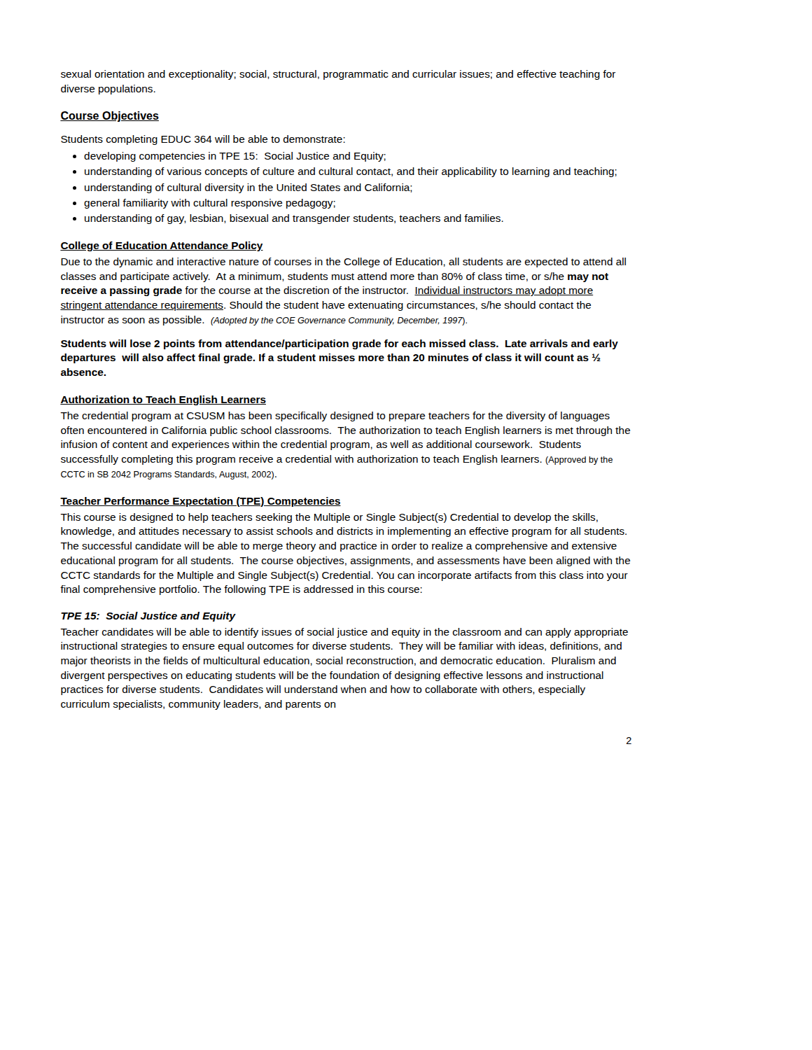sexual orientation and exceptionality; social, structural, programmatic and curricular issues; and effective teaching for diverse populations.
Course Objectives
Students completing EDUC 364 will be able to demonstrate:
developing competencies in TPE 15: Social Justice and Equity;
understanding of various concepts of culture and cultural contact, and their applicability to learning and teaching;
understanding of cultural diversity in the United States and California;
general familiarity with cultural responsive pedagogy;
understanding of gay, lesbian, bisexual and transgender students, teachers and families.
College of Education Attendance Policy
Due to the dynamic and interactive nature of courses in the College of Education, all students are expected to attend all classes and participate actively. At a minimum, students must attend more than 80% of class time, or s/he may not receive a passing grade for the course at the discretion of the instructor. Individual instructors may adopt more stringent attendance requirements. Should the student have extenuating circumstances, s/he should contact the instructor as soon as possible. (Adopted by the COE Governance Community, December, 1997).
Students will lose 2 points from attendance/participation grade for each missed class. Late arrivals and early departures will also affect final grade. If a student misses more than 20 minutes of class it will count as ½ absence.
Authorization to Teach English Learners
The credential program at CSUSM has been specifically designed to prepare teachers for the diversity of languages often encountered in California public school classrooms. The authorization to teach English learners is met through the infusion of content and experiences within the credential program, as well as additional coursework. Students successfully completing this program receive a credential with authorization to teach English learners. (Approved by the CCTC in SB 2042 Programs Standards, August, 2002).
Teacher Performance Expectation (TPE) Competencies
This course is designed to help teachers seeking the Multiple or Single Subject(s) Credential to develop the skills, knowledge, and attitudes necessary to assist schools and districts in implementing an effective program for all students. The successful candidate will be able to merge theory and practice in order to realize a comprehensive and extensive educational program for all students. The course objectives, assignments, and assessments have been aligned with the CCTC standards for the Multiple and Single Subject(s) Credential. You can incorporate artifacts from this class into your final comprehensive portfolio. The following TPE is addressed in this course:
TPE 15: Social Justice and Equity
Teacher candidates will be able to identify issues of social justice and equity in the classroom and can apply appropriate instructional strategies to ensure equal outcomes for diverse students. They will be familiar with ideas, definitions, and major theorists in the fields of multicultural education, social reconstruction, and democratic education. Pluralism and divergent perspectives on educating students will be the foundation of designing effective lessons and instructional practices for diverse students. Candidates will understand when and how to collaborate with others, especially curriculum specialists, community leaders, and parents on
2